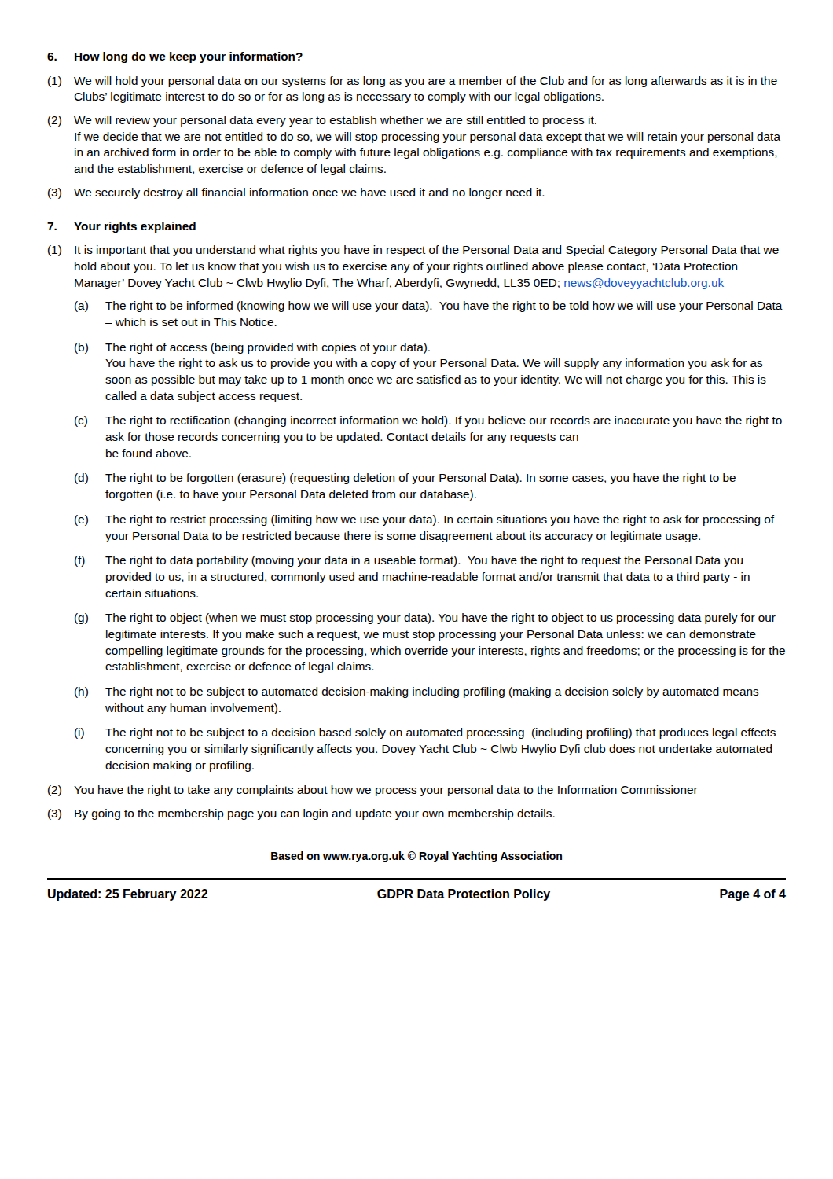6.
How long do we keep your information?
(1) We will hold your personal data on our systems for as long as you are a member of the Club and for as long afterwards as it is in the Clubs’ legitimate interest to do so or for as long as is necessary to comply with our legal obligations.
(2) We will review your personal data every year to establish whether we are still entitled to process it.
If we decide that we are not entitled to do so, we will stop processing your personal data except that we will retain your personal data in an archived form in order to be able to comply with future legal obligations e.g. compliance with tax requirements and exemptions, and the establishment, exercise or defence of legal claims.
(3) We securely destroy all financial information once we have used it and no longer need it.
7.
Your rights explained
(1) It is important that you understand what rights you have in respect of the Personal Data and Special Category Personal Data that we hold about you. To let us know that you wish us to exercise any of your rights outlined above please contact, ‘Data Protection Manager’ Dovey Yacht Club ~ Clwb Hwylio Dyfi, The Wharf, Aberdyfi, Gwynedd, LL35 0ED; news@doveyyachtclub.org.uk
(a) The right to be informed (knowing how we will use your data). You have the right to be told how we will use your Personal Data – which is set out in This Notice.
(b) The right of access (being provided with copies of your data).
You have the right to ask us to provide you with a copy of your Personal Data. We will supply any information you ask for as soon as possible but may take up to 1 month once we are satisfied as to your identity. We will not charge you for this. This is called a data subject access request.
(c) The right to rectification (changing incorrect information we hold). If you believe our records are inaccurate you have the right to ask for those records concerning you to be updated. Contact details for any requests can
be found above.
(d) The right to be forgotten (erasure) (requesting deletion of your Personal Data). In some cases, you have the right to be forgotten (i.e. to have your Personal Data deleted from our database).
(e) The right to restrict processing (limiting how we use your data). In certain situations you have the right to ask for processing of your Personal Data to be restricted because there is some disagreement about its accuracy or legitimate usage.
(f) The right to data portability (moving your data in a useable format). You have the right to request the Personal Data you provided to us, in a structured, commonly used and machine-readable format and/or transmit that data to a third party - in certain situations.
(g) The right to object (when we must stop processing your data). You have the right to object to us processing data purely for our legitimate interests. If you make such a request, we must stop processing your Personal Data unless: we can demonstrate compelling legitimate grounds for the processing, which override your interests, rights and freedoms; or the processing is for the establishment, exercise or defence of legal claims.
(h) The right not to be subject to automated decision-making including profiling (making a decision solely by automated means without any human involvement).
(i) The right not to be subject to a decision based solely on automated processing (including profiling) that produces legal effects concerning you or similarly significantly affects you. Dovey Yacht Club ~ Clwb Hwylio Dyfi club does not undertake automated decision making or profiling.
(2) You have the right to take any complaints about how we process your personal data to the Information Commissioner
(3) By going to the membership page you can login and update your own membership details.
Based on www.rya.org.uk © Royal Yachting Association
Updated: 25 February 2022 GDPR Data Protection Policy Page 4 of 4